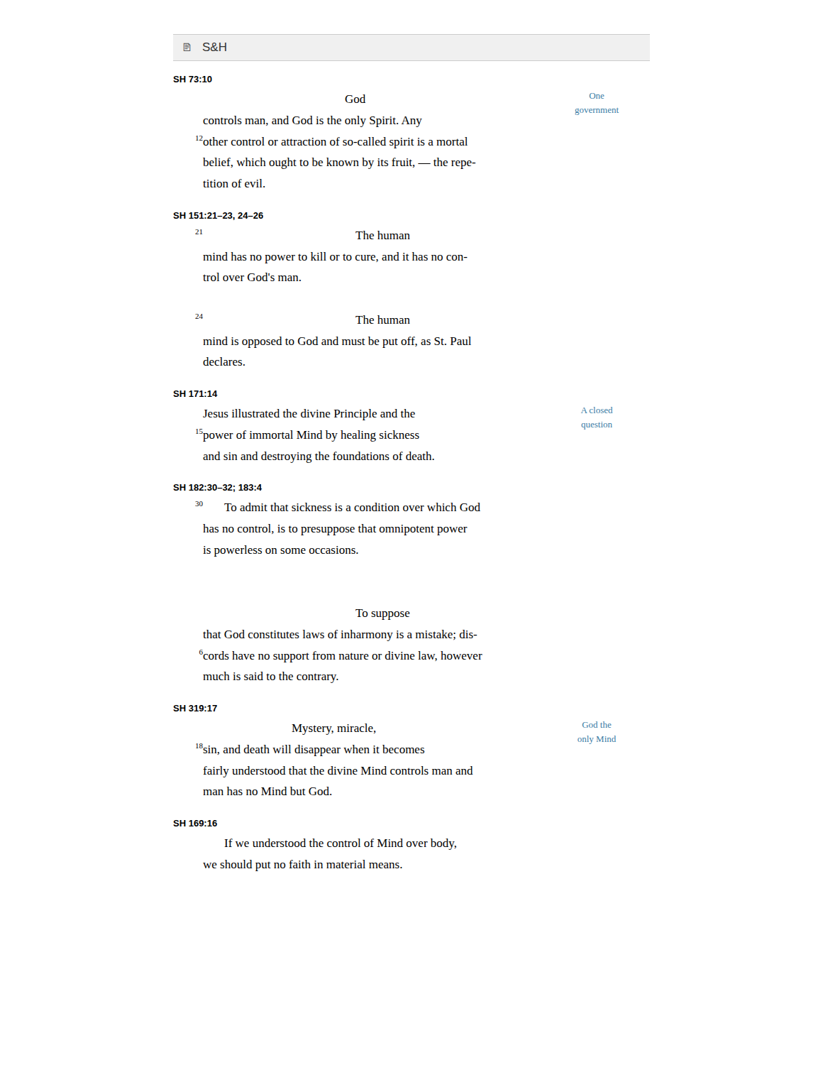🖹 S&H
SH 73:10
| | God | One government |
| | controls man, and God is the only Spirit. Any |
| 12 | other control or attraction of so-called spirit is a mortal |
| | belief, which ought to be known by its fruit, — the repe- |
| | tition of evil. | |
SH 151:21–23, 24–26
| 21 | The human | |
| | mind has no power to kill or to cure, and it has no con- | |
| | trol over God's man. | |
| 24 | The human | |
| | mind is opposed to God and must be put off, as St. Paul | |
| | declares. | |
SH 171:14
| | Jesus illustrated the divine Principle and the | A closed question |
| 15 | power of immortal Mind by healing sickness |
| | and sin and destroying the foundations of death. |
SH 182:30–32; 183:4
| 30 | To admit that sickness is a condition over which God | |
| | has no control, is to presuppose that omnipotent power | |
| | is powerless on some occasions. | |
| | To suppose | |
| | that God constitutes laws of inharmony is a mistake; dis- | |
| 6 | cords have no support from nature or divine law, however | |
| | much is said to the contrary. | |
SH 319:17
| | Mystery, miracle, | God the only Mind |
| 18 | sin, and death will disappear when it becomes |
| | fairly understood that the divine Mind controls man and |
| | man has no Mind but God. |
SH 169:16
| | If we understood the control of Mind over body, | |
| | we should put no faith in material means. | |